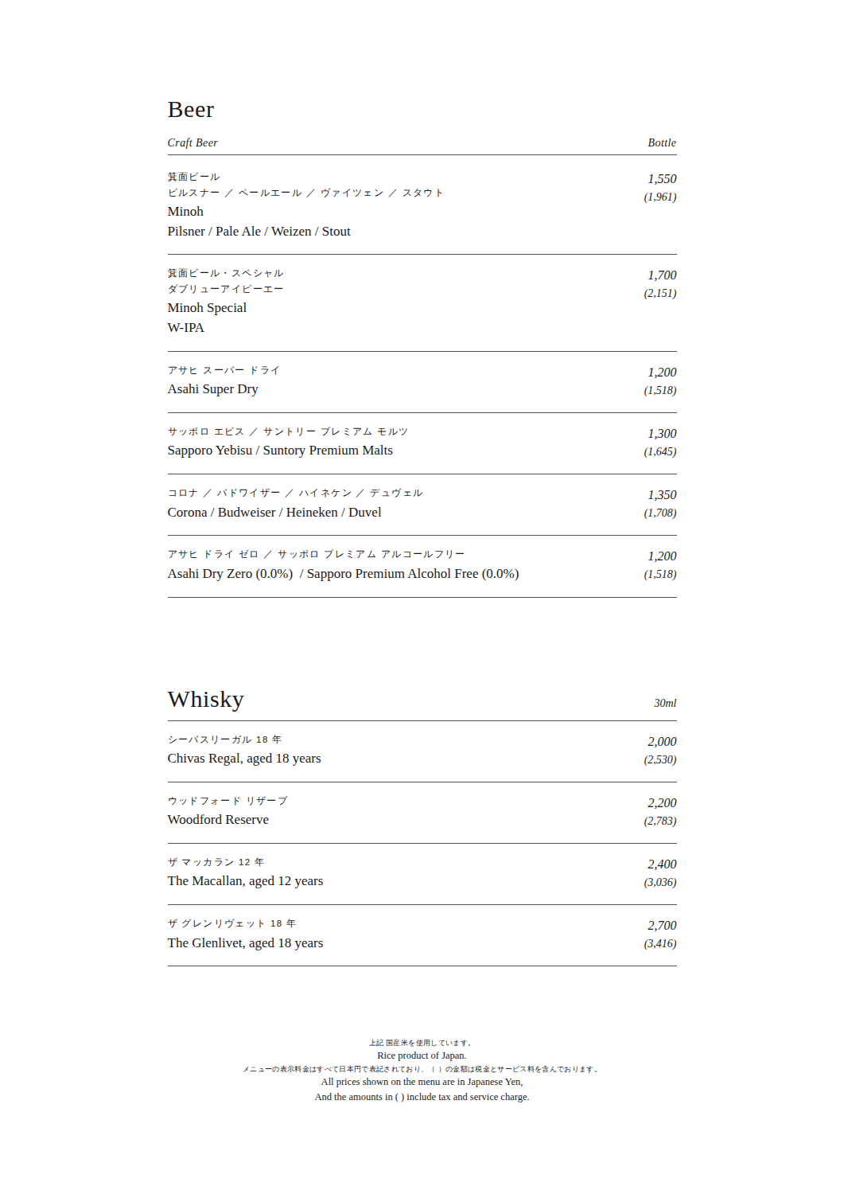Beer
Craft Beer Bottle
箕面ビール
ピルスナー ／ ペールエール ／ ヴァイツェン ／ スタウト
Minoh
Pilsner / Pale Ale / Weizen / Stout
1,550
(1,961)
箕面ビール・スペシャル
ダブリューアイピーエー
Minoh Special
W-IPA
1,700
(2,151)
アサヒ スーパー ドライ
Asahi Super Dry
1,200
(1,518)
サッポロ エビス ／ サントリー プレミアム モルツ
Sapporo Yebisu / Suntory Premium Malts
1,300
(1,645)
コロナ ／ バドワイザー ／ ハイネケン ／ デュヴェル
Corona / Budweiser / Heineken / Duvel
1,350
(1,708)
アサヒ ドライ ゼロ ／ サッポロ プレミアム アルコールフリー
Asahi Dry Zero (0.0%) / Sapporo Premium Alcohol Free (0.0%)
1,200
(1,518)
Whisky
30ml
シーバスリーガル 18 年
Chivas Regal, aged 18 years
2,000
(2,530)
ウッドフォード リザーブ
Woodford Reserve
2,200
(2,783)
ザ マッカラン 12 年
The Macallan, aged 12 years
2,400
(3,036)
ザ グレンリヴェット 18 年
The Glenlivet, aged 18 years
2,700
(3,416)
上記 国産米を使用しています。
Rice product of Japan.
メニューの表示料金はすべて日本円で表記されており、（ ）の金額は税金とサービス料を含んでおります。
All prices shown on the menu are in Japanese Yen,
And the amounts in ( ) include tax and service charge.